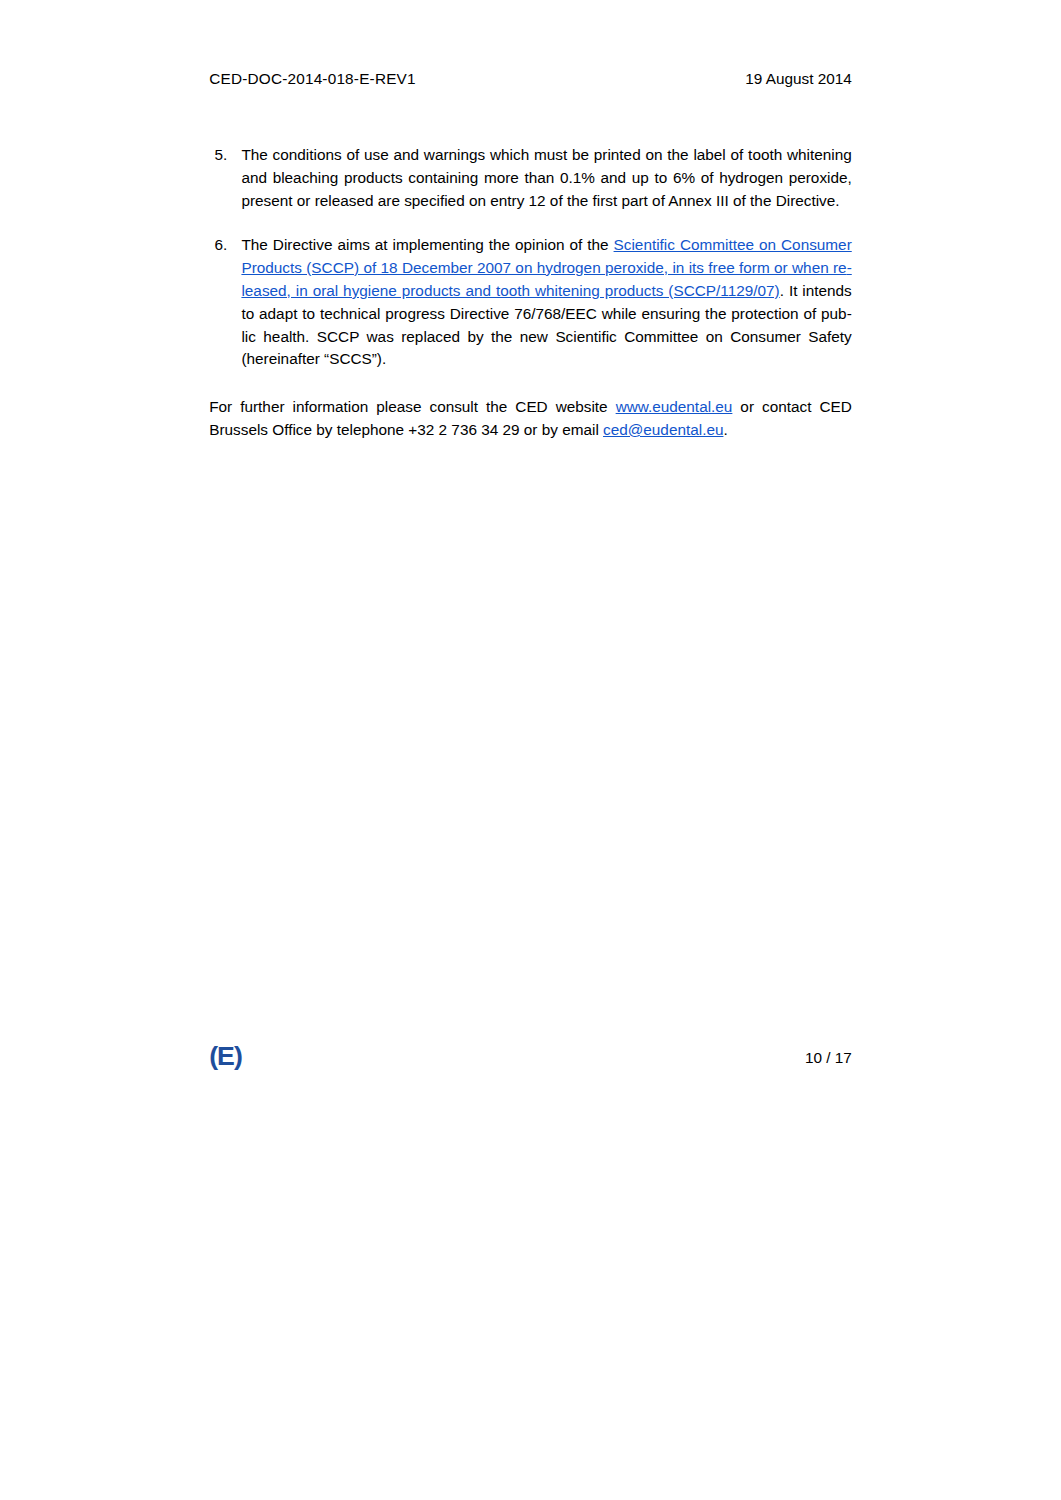CED-DOC-2014-018-E-REV1
19 August 2014
5. The conditions of use and warnings which must be printed on the label of tooth whitening and bleaching products containing more than 0.1% and up to 6% of hydrogen peroxide, present or released are specified on entry 12 of the first part of Annex III of the Directive.
6. The Directive aims at implementing the opinion of the Scientific Committee on Consumer Products (SCCP) of 18 December 2007 on hydrogen peroxide, in its free form or when released, in oral hygiene products and tooth whitening products (SCCP/1129/07). It intends to adapt to technical progress Directive 76/768/EEC while ensuring the protection of public health. SCCP was replaced by the new Scientific Committee on Consumer Safety (hereinafter “SCCS”).
For further information please consult the CED website www.eudental.eu or contact CED Brussels Office by telephone +32 2 736 34 29 or by email ced@eudental.eu.
(E)
10 / 17